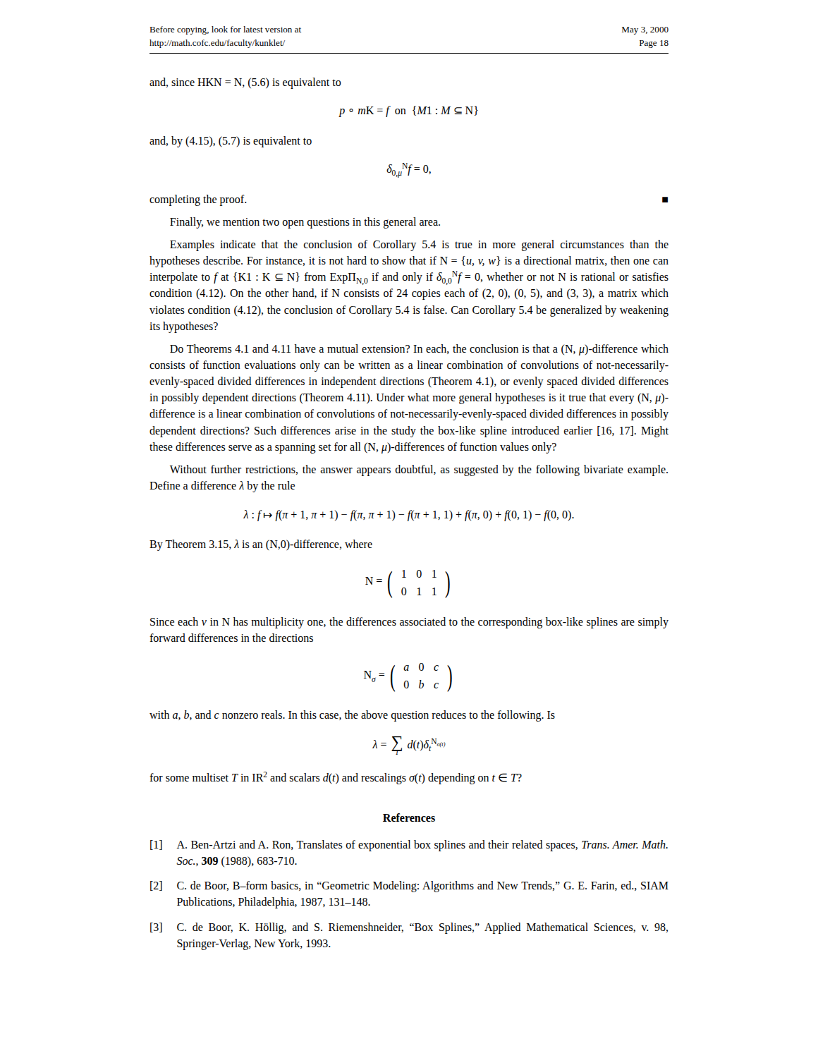Before copying, look for latest version at
http://math.cofc.edu/faculty/kunklet/
May 3, 2000
Page 18
and, since HKN = N, (5.6) is equivalent to
p ∘ mK = f on {M 1 : M ⊆ N}
and, by (4.15), (5.7) is equivalent to
δ0,μNf = 0,
completing the proof.■
Finally, we mention two open questions in this general area.
Examples indicate that the conclusion of Corollary 5.4 is true in more general circumstances than the hypotheses describe. For instance, it is not hard to show that if N = {u, v, w} is a directional matrix, then one can interpolate to f at {K1 : K ⊆ N} from ExpΠN,0 if and only if δ0,0Nf = 0, whether or not N is rational or satisfies condition (4.12). On the other hand, if N consists of 24 copies each of (2, 0), (0, 5), and (3, 3), a matrix which violates condition (4.12), the conclusion of Corollary 5.4 is false. Can Corollary 5.4 be generalized by weakening its hypotheses?
Do Theorems 4.1 and 4.11 have a mutual extension? In each, the conclusion is that a (N, μ)-difference which consists of function evaluations only can be written as a linear combination of convolutions of not-necessarily-evenly-spaced divided differences in independent directions (Theorem 4.1), or evenly spaced divided differences in possibly dependent directions (Theorem 4.11). Under what more general hypotheses is it true that every (N, μ)-difference is a linear combination of convolutions of not-necessarily-evenly-spaced divided differences in possibly dependent directions? Such differences arise in the study the box-like spline introduced earlier [16, 17]. Might these differences serve as a spanning set for all (N, μ)-differences of function values only?
Without further restrictions, the answer appears doubtful, as suggested by the following bivariate example. Define a difference λ by the rule
λ : f ↦ f(π + 1, π + 1) − f(π, π + 1) − f(π + 1, 1) + f(π, 0) + f(0, 1) − f(0, 0).
By Theorem 3.15, λ is an (N,0)-difference, where
N = (
| 1 | 0 | 1 |
| 0 | 1 | 1 |
)
Since each ν in N has multiplicity one, the differences associated to the corresponding box-like splines are simply forward differences in the directions
Nσ = (
| a | 0 | c |
| 0 | b | c |
)
with a, b, and c nonzero reals. In this case, the above question reduces to the following. Is
λ = ∑T d(t)δtNσ(t)
for some multiset T in IR2 and scalars d(t) and rescalings σ(t) depending on t ∈ T?
References
[1] A. Ben-Artzi and A. Ron, Translates of exponential box splines and their related spaces, Trans. Amer. Math. Soc., 309 (1988), 683-710.
[2] C. de Boor, B–form basics, in “Geometric Modeling: Algorithms and New Trends,” G. E. Farin, ed., SIAM Publications, Philadelphia, 1987, 131–148.
[3] C. de Boor, K. Höllig, and S. Riemenshneider, “Box Splines,” Applied Mathematical Sciences, v. 98, Springer-Verlag, New York, 1993.